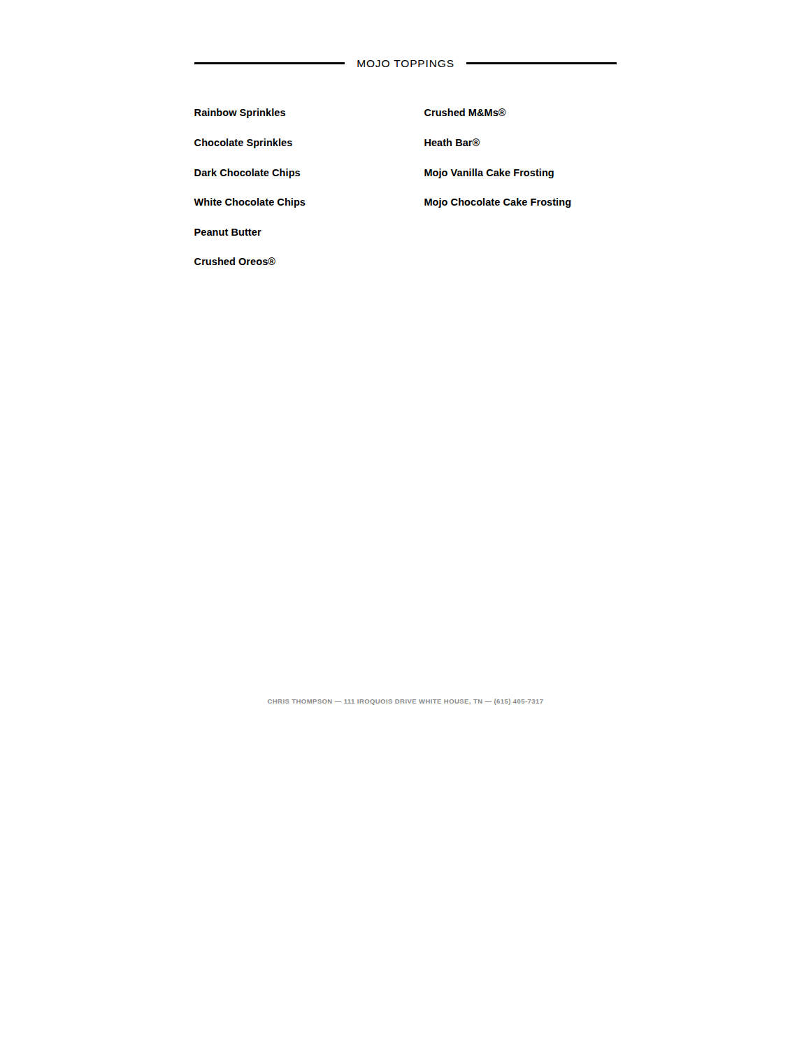Mojo Toppings
Rainbow Sprinkles
Chocolate Sprinkles
Dark Chocolate Chips
White Chocolate Chips
Peanut Butter
Crushed Oreos®
Crushed M&Ms®
Heath Bar®
Mojo Vanilla Cake Frosting
Mojo Chocolate Cake Frosting
Chris Thompson — 111 Iroquois Drive White House, TN — (615) 405-7317